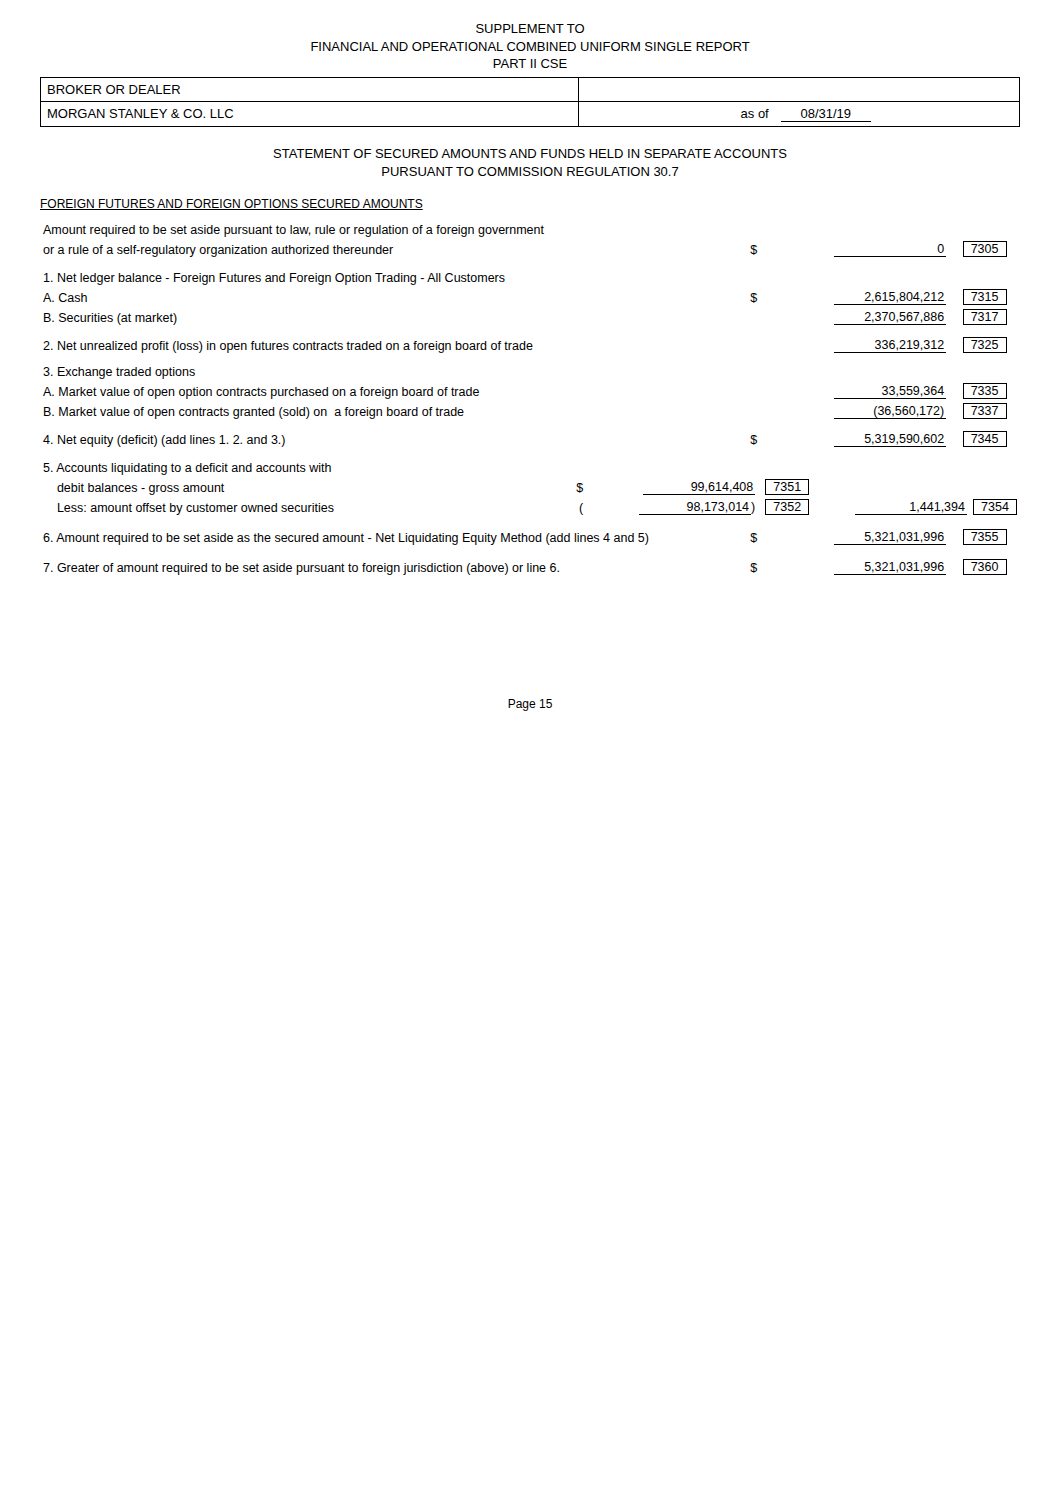SUPPLEMENT TO
FINANCIAL AND OPERATIONAL COMBINED UNIFORM SINGLE REPORT
PART II CSE
| BROKER OR DEALER | | |
| MORGAN STANLEY & CO. LLC | as of | 08/31/19 |
STATEMENT OF SECURED AMOUNTS AND FUNDS HELD IN SEPARATE ACCOUNTS
PURSUANT TO COMMISSION REGULATION 30.7
FOREIGN FUTURES AND FOREIGN OPTIONS SECURED AMOUNTS
| Amount required to be set aside pursuant to law, rule or regulation of a foreign government | | | |
| or a rule of a self-regulatory organization authorized thereunder | $ | 0 | 7305 |
| 1. Net ledger balance - Foreign Futures and Foreign Option Trading - All Customers | | | |
| A. Cash | $ | 2,615,804,212 | 7315 |
| B. Securities (at market) | | 2,370,567,886 | 7317 |
| 2. Net unrealized profit (loss) in open futures contracts traded on a foreign board of trade | | 336,219,312 | 7325 |
| 3. Exchange traded options | | | |
| A. Market value of open option contracts purchased on a foreign board of trade | | 33,559,364 | 7335 |
| B. Market value of open contracts granted (sold) on a foreign board of trade | | (36,560,172) | 7337 |
| 4. Net equity (deficit) (add lines 1. 2. and 3.) | $ | 5,319,590,602 | 7345 |
| 5. Accounts liquidating to a deficit and accounts with | | | |
| debit balances - gross amount | $ | 99,614,408 | 7351 | | |
| Less: amount offset by customer owned securities | ( | 98,173,014 ) | 7352 | 1,441,394 | 7354 |
| 6. Amount required to be set aside as the secured amount - Net Liquidating Equity Method (add lines 4 and 5) | $ | 5,321,031,996 | 7355 |
| 7. Greater of amount required to be set aside pursuant to foreign jurisdiction (above) or line 6. | $ | 5,321,031,996 | 7360 |
Page 15